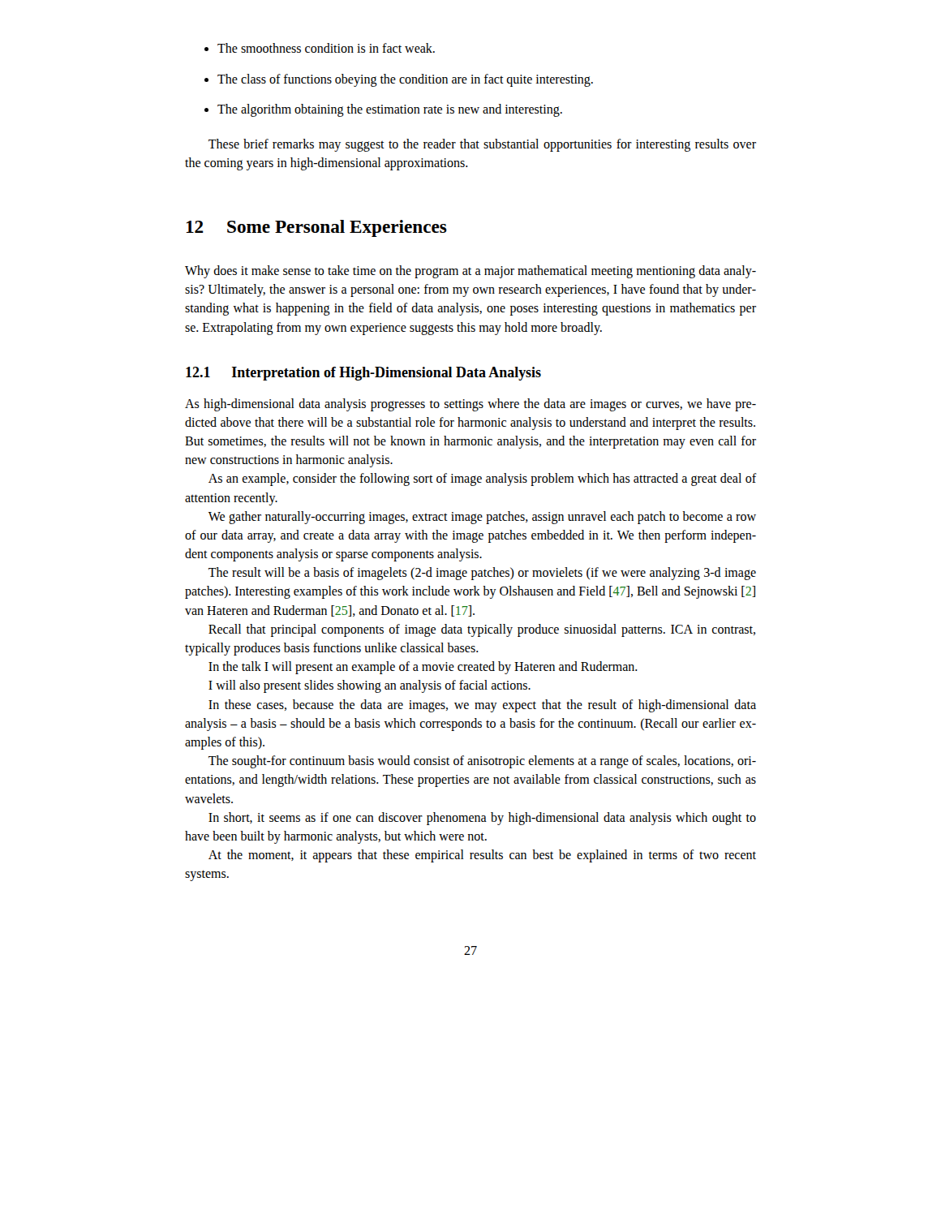The smoothness condition is in fact weak.
The class of functions obeying the condition are in fact quite interesting.
The algorithm obtaining the estimation rate is new and interesting.
These brief remarks may suggest to the reader that substantial opportunities for interesting results over the coming years in high-dimensional approximations.
12 Some Personal Experiences
Why does it make sense to take time on the program at a major mathematical meeting mentioning data analysis? Ultimately, the answer is a personal one: from my own research experiences, I have found that by understanding what is happening in the field of data analysis, one poses interesting questions in mathematics per se. Extrapolating from my own experience suggests this may hold more broadly.
12.1 Interpretation of High-Dimensional Data Analysis
As high-dimensional data analysis progresses to settings where the data are images or curves, we have predicted above that there will be a substantial role for harmonic analysis to understand and interpret the results. But sometimes, the results will not be known in harmonic analysis, and the interpretation may even call for new constructions in harmonic analysis.
As an example, consider the following sort of image analysis problem which has attracted a great deal of attention recently.
We gather naturally-occurring images, extract image patches, assign unravel each patch to become a row of our data array, and create a data array with the image patches embedded in it. We then perform independent components analysis or sparse components analysis.
The result will be a basis of imagelets (2-d image patches) or movielets (if we were analyzing 3-d image patches). Interesting examples of this work include work by Olshausen and Field [47], Bell and Sejnowski [2] van Hateren and Ruderman [25], and Donato et al. [17].
Recall that principal components of image data typically produce sinuosidal patterns. ICA in contrast, typically produces basis functions unlike classical bases.
In the talk I will present an example of a movie created by Hateren and Ruderman.
I will also present slides showing an analysis of facial actions.
In these cases, because the data are images, we may expect that the result of high-dimensional data analysis – a basis – should be a basis which corresponds to a basis for the continuum. (Recall our earlier examples of this).
The sought-for continuum basis would consist of anisotropic elements at a range of scales, locations, orientations, and length/width relations. These properties are not available from classical constructions, such as wavelets.
In short, it seems as if one can discover phenomena by high-dimensional data analysis which ought to have been built by harmonic analysts, but which were not.
At the moment, it appears that these empirical results can best be explained in terms of two recent systems.
27